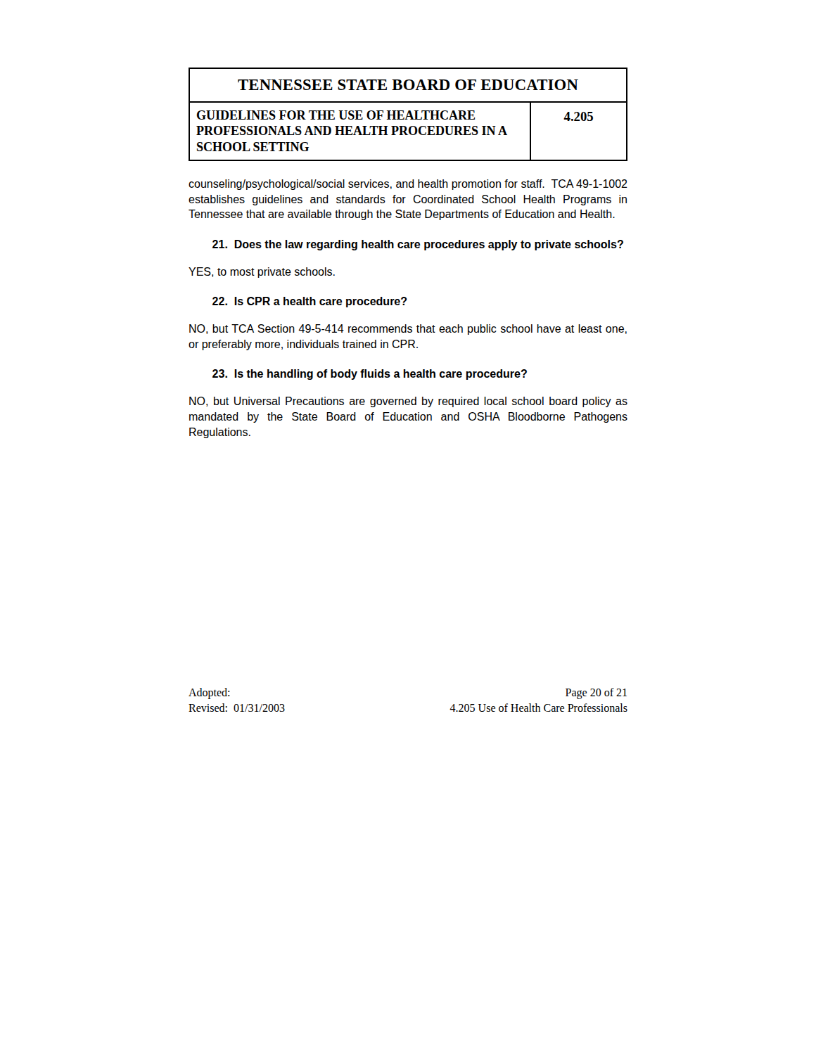| TENNESSEE STATE BOARD OF EDUCATION |
| GUIDELINES FOR THE USE OF HEALTHCARE PROFESSIONALS AND HEALTH PROCEDURES IN A SCHOOL SETTING | 4.205 |
counseling/psychological/social services, and health promotion for staff. TCA 49-1-1002 establishes guidelines and standards for Coordinated School Health Programs in Tennessee that are available through the State Departments of Education and Health.
21. Does the law regarding health care procedures apply to private schools?
YES, to most private schools.
22. Is CPR a health care procedure?
NO, but TCA Section 49-5-414 recommends that each public school have at least one, or preferably more, individuals trained in CPR.
23. Is the handling of body fluids a health care procedure?
NO, but Universal Precautions are governed by required local school board policy as mandated by the State Board of Education and OSHA Bloodborne Pathogens Regulations.
| Adopted: | Page 20 of 21 |
| Revised: 01/31/2003 | 4.205 Use of Health Care Professionals |